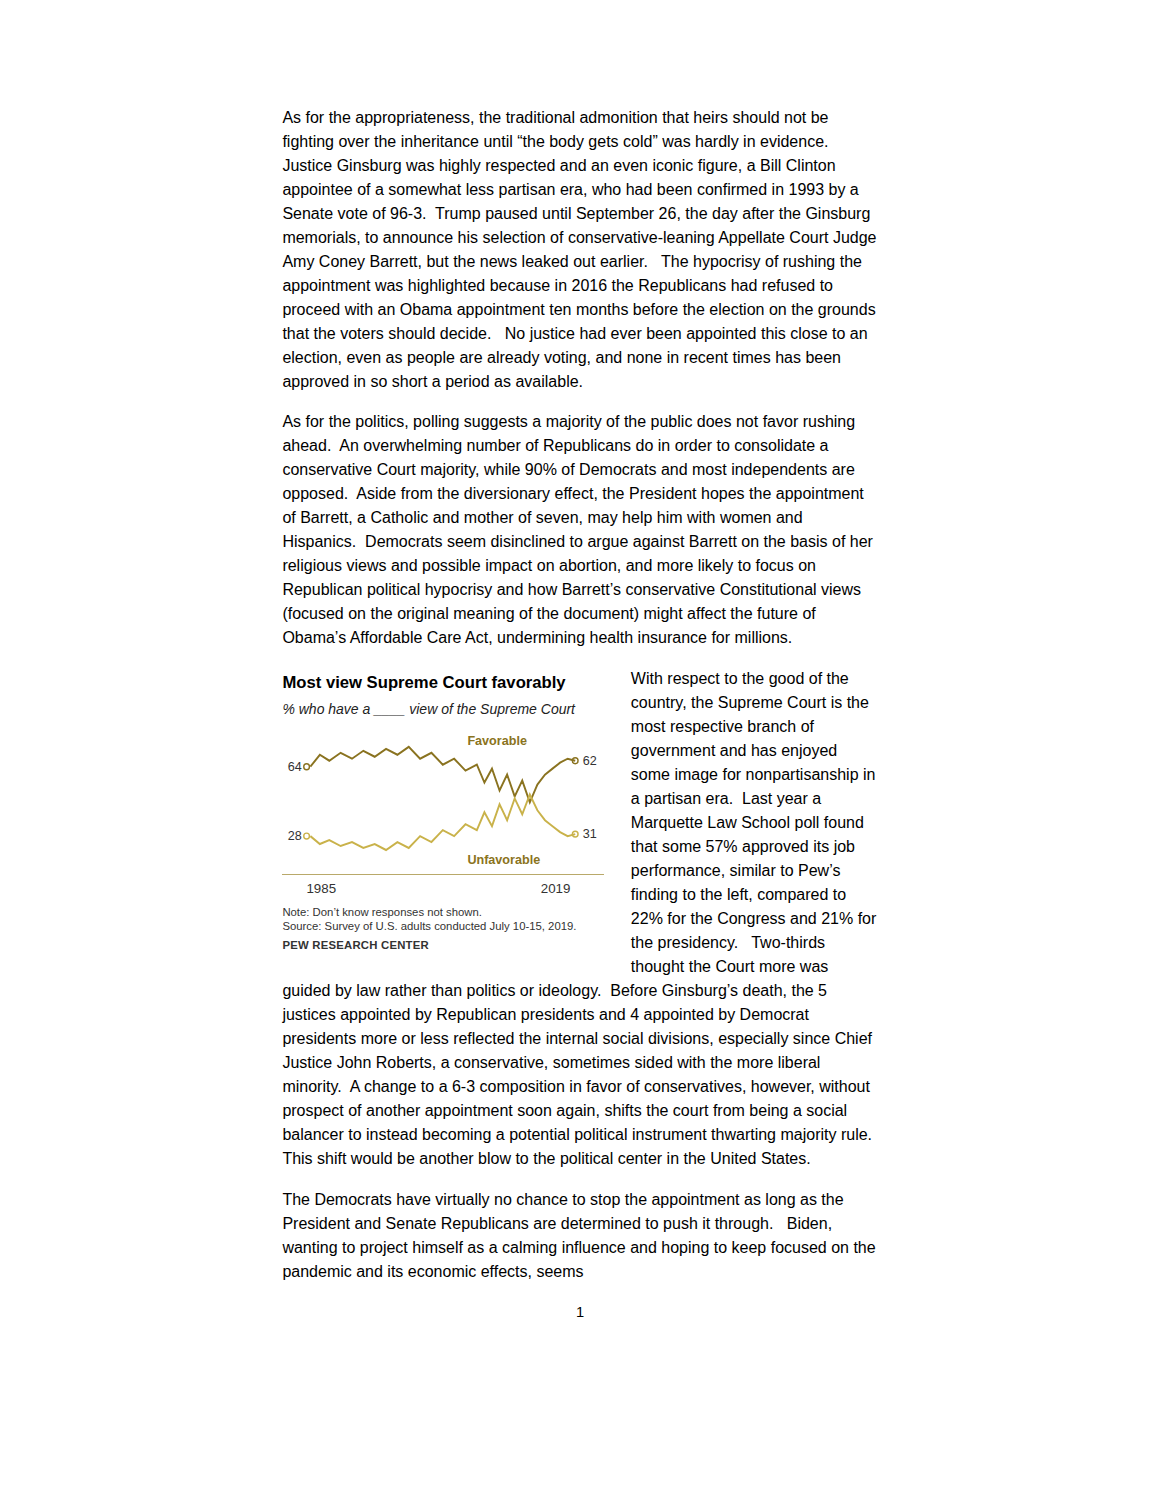As for the appropriateness, the traditional admonition that heirs should not be fighting over the inheritance until “the body gets cold” was hardly in evidence. Justice Ginsburg was highly respected and an even iconic figure, a Bill Clinton appointee of a somewhat less partisan era, who had been confirmed in 1993 by a Senate vote of 96-3. Trump paused until September 26, the day after the Ginsburg memorials, to announce his selection of conservative-leaning Appellate Court Judge Amy Coney Barrett, but the news leaked out earlier. The hypocrisy of rushing the appointment was highlighted because in 2016 the Republicans had refused to proceed with an Obama appointment ten months before the election on the grounds that the voters should decide. No justice had ever been appointed this close to an election, even as people are already voting, and none in recent times has been approved in so short a period as available.
As for the politics, polling suggests a majority of the public does not favor rushing ahead. An overwhelming number of Republicans do in order to consolidate a conservative Court majority, while 90% of Democrats and most independents are opposed. Aside from the diversionary effect, the President hopes the appointment of Barrett, a Catholic and mother of seven, may help him with women and Hispanics. Democrats seem disinclined to argue against Barrett on the basis of her religious views and possible impact on abortion, and more likely to focus on Republican political hypocrisy and how Barrett’s conservative Constitutional views (focused on the original meaning of the document) might affect the future of Obama’s Affordable Care Act, undermining health insurance for millions.
Most view Supreme Court favorably
% who have a ____ view of the Supreme Court
Favorable Unfavorable 64 62 28 31
19852019
Note: Don’t know responses not shown.
Source: Survey of U.S. adults conducted July 10-15, 2019.
PEW RESEARCH CENTER
With respect to the good of the country, the Supreme Court is the most respective branch of government and has enjoyed some image for nonpartisanship in a partisan era. Last year a Marquette Law School poll found that some 57% approved its job performance, similar to Pew’s finding to the left, compared to 22% for the Congress and 21% for the presidency. Two-thirds thought the Court more was guided by law rather than politics or ideology. Before Ginsburg’s death, the 5 justices appointed by Republican presidents and 4 appointed by Democrat presidents more or less reflected the internal social divisions, especially since Chief Justice John Roberts, a conservative, sometimes sided with the more liberal minority. A change to a 6-3 composition in favor of conservatives, however, without prospect of another appointment soon again, shifts the court from being a social balancer to instead becoming a potential political instrument thwarting majority rule. This shift would be another blow to the political center in the United States.
The Democrats have virtually no chance to stop the appointment as long as the President and Senate Republicans are determined to push it through. Biden, wanting to project himself as a calming influence and hoping to keep focused on the pandemic and its economic effects, seems
1